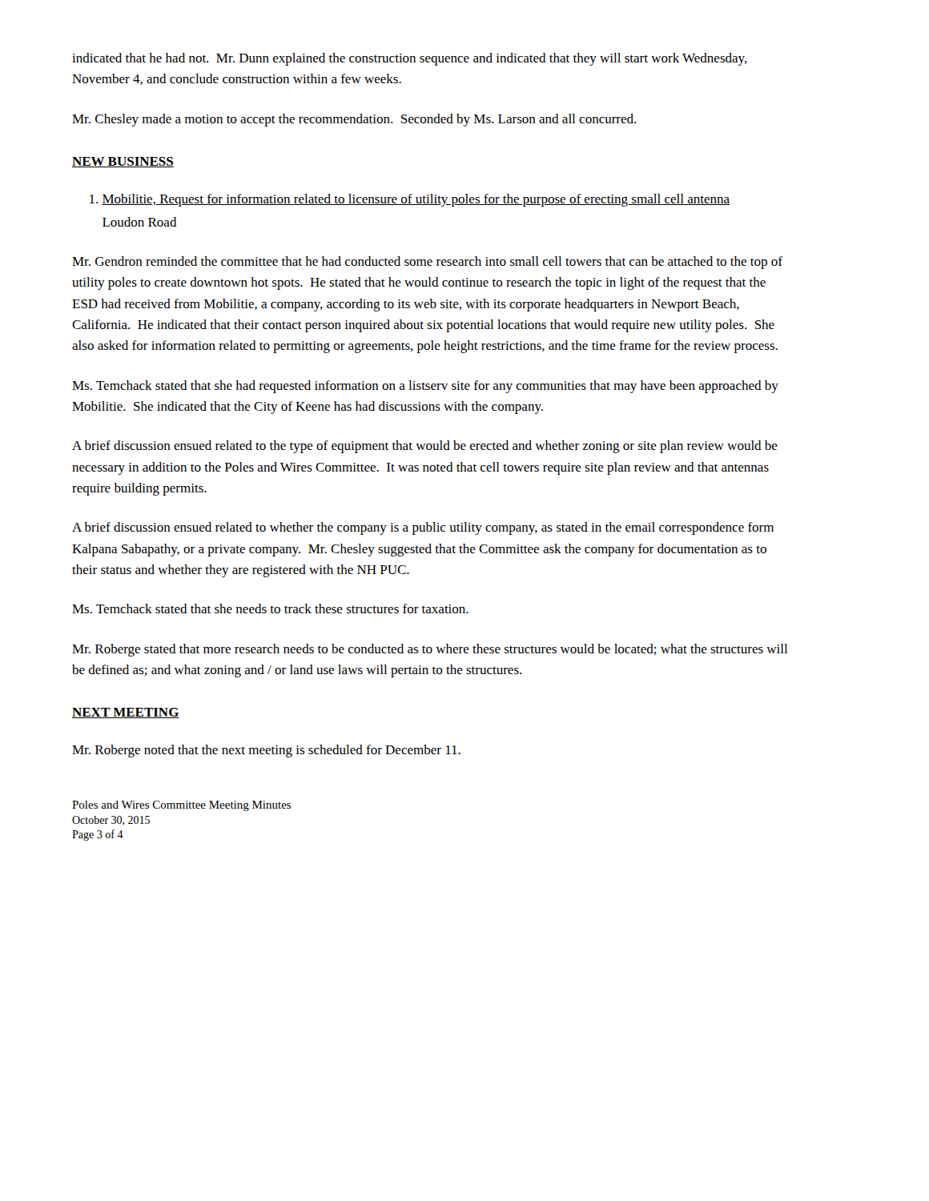indicated that he had not. Mr. Dunn explained the construction sequence and indicated that they will start work Wednesday, November 4, and conclude construction within a few weeks.
Mr. Chesley made a motion to accept the recommendation. Seconded by Ms. Larson and all concurred.
NEW BUSINESS
Mobilitie, Request for information related to licensure of utility poles for the purpose of erecting small cell antenna Loudon Road
Mr. Gendron reminded the committee that he had conducted some research into small cell towers that can be attached to the top of utility poles to create downtown hot spots. He stated that he would continue to research the topic in light of the request that the ESD had received from Mobilitie, a company, according to its web site, with its corporate headquarters in Newport Beach, California. He indicated that their contact person inquired about six potential locations that would require new utility poles. She also asked for information related to permitting or agreements, pole height restrictions, and the time frame for the review process.
Ms. Temchack stated that she had requested information on a listserv site for any communities that may have been approached by Mobilitie. She indicated that the City of Keene has had discussions with the company.
A brief discussion ensued related to the type of equipment that would be erected and whether zoning or site plan review would be necessary in addition to the Poles and Wires Committee. It was noted that cell towers require site plan review and that antennas require building permits.
A brief discussion ensued related to whether the company is a public utility company, as stated in the email correspondence form Kalpana Sabapathy, or a private company. Mr. Chesley suggested that the Committee ask the company for documentation as to their status and whether they are registered with the NH PUC.
Ms. Temchack stated that she needs to track these structures for taxation.
Mr. Roberge stated that more research needs to be conducted as to where these structures would be located; what the structures will be defined as; and what zoning and / or land use laws will pertain to the structures.
NEXT MEETING
Mr. Roberge noted that the next meeting is scheduled for December 11.
Poles and Wires Committee Meeting Minutes
October 30, 2015
Page 3 of 4